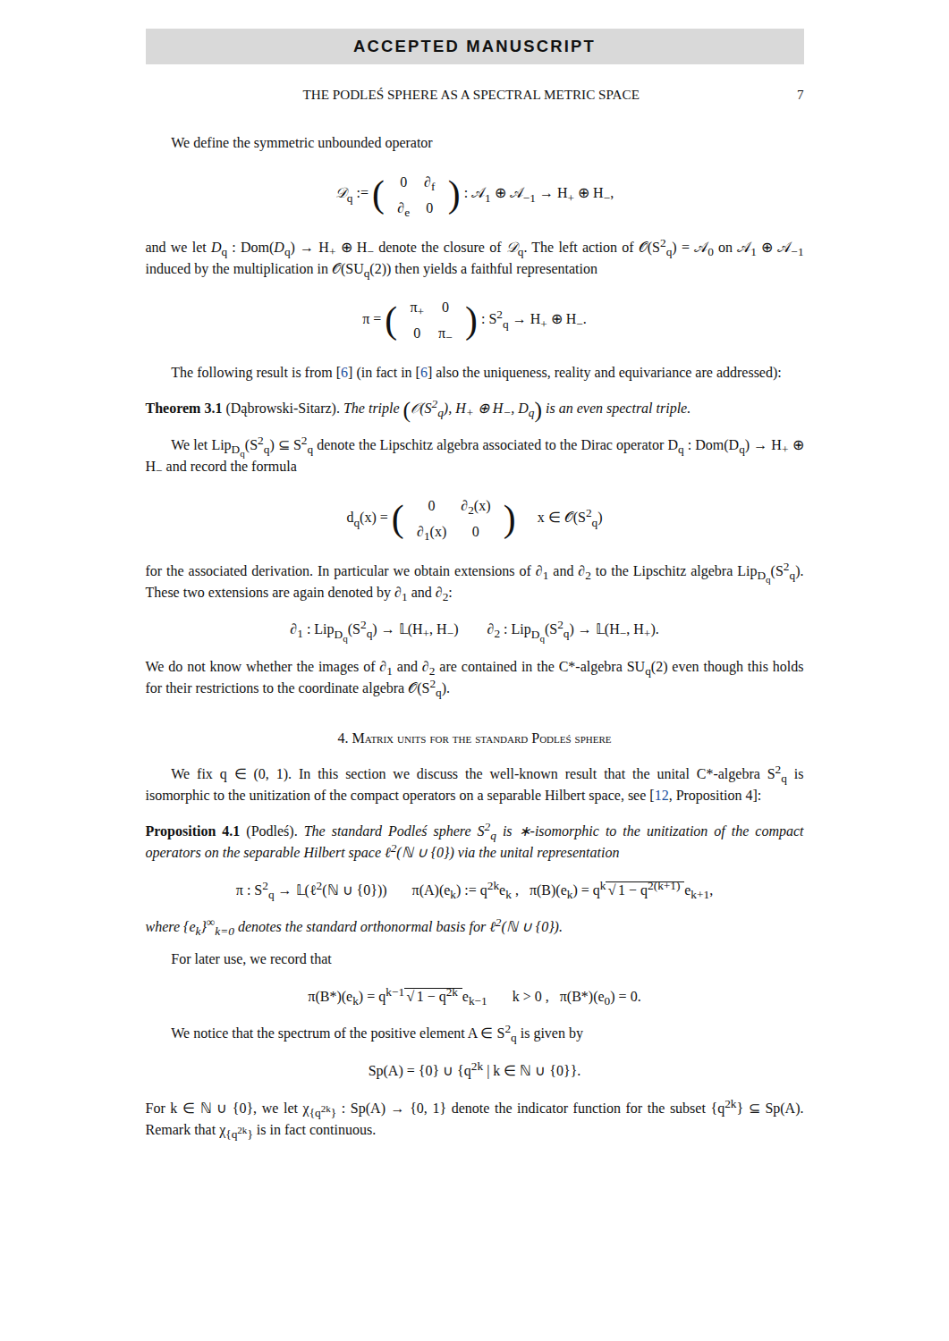ACCEPTED MANUSCRIPT
THE PODLEŚ SPHERE AS A SPECTRAL METRIC SPACE 7
We define the symmetric unbounded operator
𝒟q := (
| 0 | ∂ f |
| ∂ e | 0 |
) : 𝒜1 ⊕ 𝒜−1 → H+ ⊕ H−,
and we let Dq : Dom(Dq) → H+ ⊕ H− denote the closure of 𝒟q. The left action of 𝒪(S2q) = 𝒜0 on 𝒜1 ⊕ 𝒜−1 induced by the multiplication in 𝒪(SUq(2)) then yields a faithful representation
π = (
| π + | 0 |
| 0 | π − |
) : S2q → H+ ⊕ H−.
The following result is from [6] (in fact in [6] also the uniqueness, reality and equivariance are addressed):
Theorem 3.1 (Dąbrowski-Sitarz). The triple (𝒪(S2q), H+ ⊕ H−, Dq) is an even spectral triple.
We let LipDq(S2q) ⊆ S2q denote the Lipschitz algebra associated to the Dirac operator Dq : Dom(Dq) → H+ ⊕ H− and record the formula
dq(x) = (
| 0 | ∂ 2 (x) |
| ∂ 1 (x) | 0 |
) x ∈ 𝒪(S2q)
for the associated derivation. In particular we obtain extensions of ∂1 and ∂2 to the Lipschitz algebra LipDq(S2q). These two extensions are again denoted by ∂1 and ∂2:
∂1 : LipDq(S2q) → 𝕃(H+, H−) ∂2 : LipDq(S2q) → 𝕃(H−, H+).
We do not know whether the images of ∂1 and ∂2 are contained in the C*-algebra SUq(2) even though this holds for their restrictions to the coordinate algebra 𝒪(S2q).
4. Matrix units for the standard Podleś sphere
We fix q ∈ (0, 1). In this section we discuss the well-known result that the unital C*-algebra S2q is isomorphic to the unitization of the compact operators on a separable Hilbert space, see [12, Proposition 4]:
Proposition 4.1 (Podleś). The standard Podleś sphere S2q is ∗-isomorphic to the unitization of the compact operators on the separable Hilbert space ℓ2(ℕ ∪ {0}) via the unital representation
π : S2q → 𝕃(ℓ2(ℕ ∪ {0})) π(A)(ek) := q2kek , π(B)(ek) = qk√1 − q2(k+1) ek+1,
where {ek}∞k=0 denotes the standard orthonormal basis for ℓ2(ℕ ∪ {0}).
For later use, we record that
π(B*)(ek) = qk−1√1 − q2kek−1 k > 0 , π(B*)(e0) = 0.
We notice that the spectrum of the positive element A ∈ S2q is given by
Sp(A) = {0} ∪ {q2k | k ∈ ℕ ∪ {0}}.
For k ∈ ℕ ∪ {0}, we let χ{q2k} : Sp(A) → {0, 1} denote the indicator function for the subset {q2k} ⊆ Sp(A). Remark that χ{q2k} is in fact continuous.